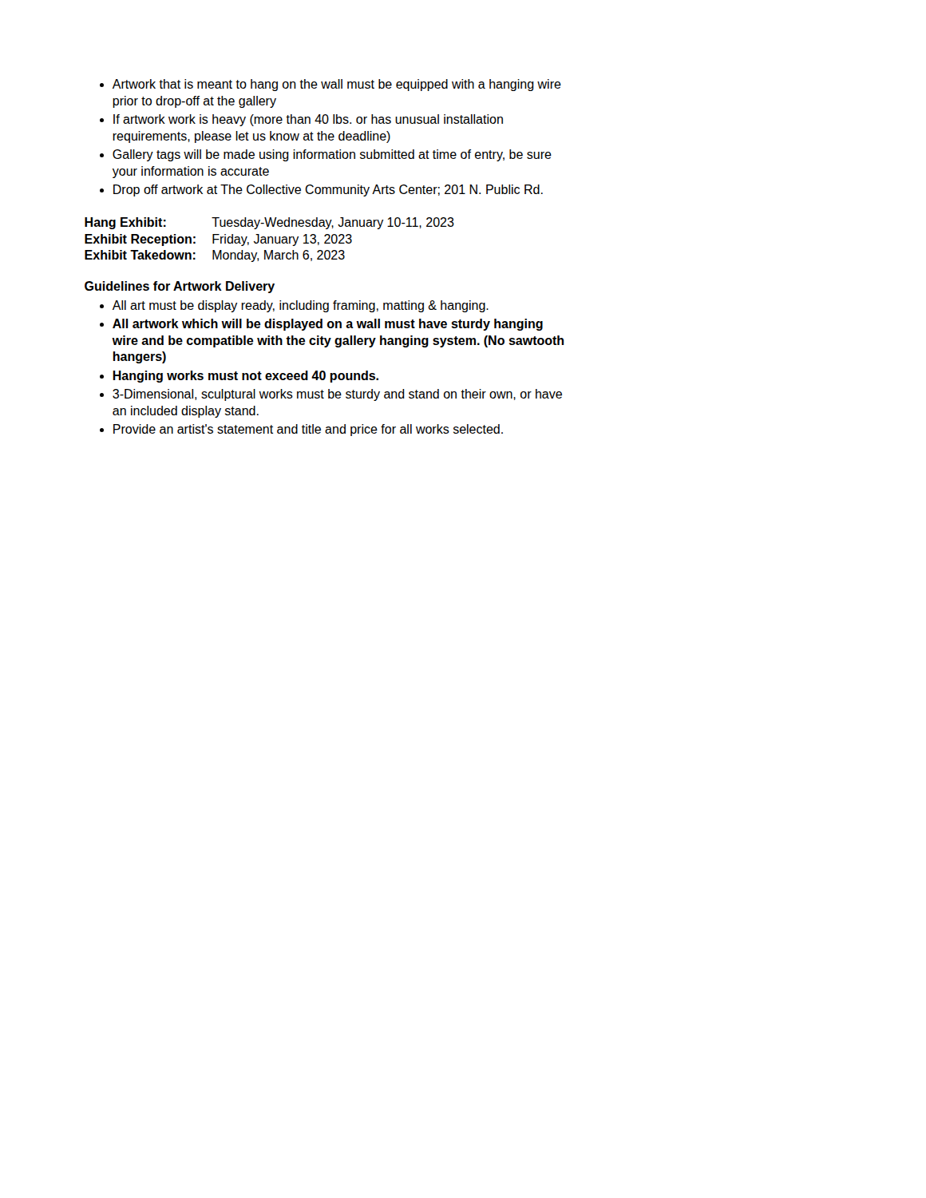Artwork that is meant to hang on the wall must be equipped with a hanging wire prior to drop-off at the gallery
If artwork work is heavy (more than 40 lbs. or has unusual installation requirements, please let us know at the deadline)
Gallery tags will be made using information submitted at time of entry, be sure your information is accurate
Drop off artwork at The Collective Community Arts Center; 201 N. Public Rd.
| Hang Exhibit: | Tuesday-Wednesday, January 10-11, 2023 |
| Exhibit Reception: | Friday, January 13, 2023 |
| Exhibit Takedown: | Monday, March 6, 2023 |
Guidelines for Artwork Delivery
All art must be display ready, including framing, matting & hanging.
All artwork which will be displayed on a wall must have sturdy hanging wire and be compatible with the city gallery hanging system. (No sawtooth hangers)
Hanging works must not exceed 40 pounds.
3-Dimensional, sculptural works must be sturdy and stand on their own, or have an included display stand.
Provide an artist's statement and title and price for all works selected.